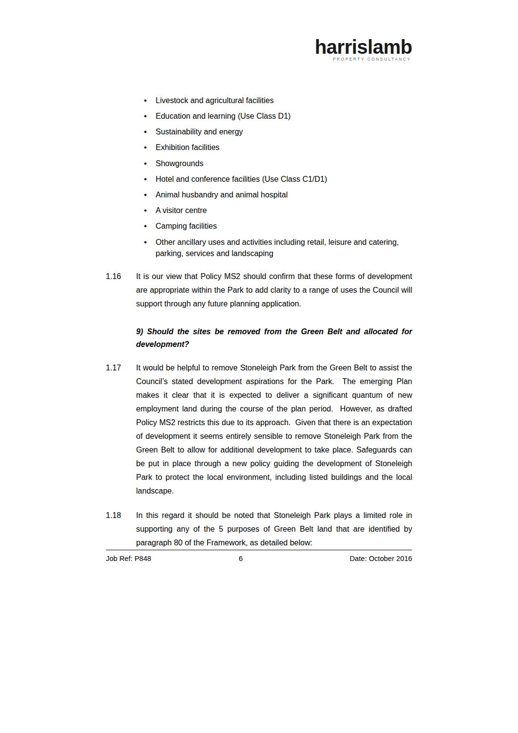harrislamb
Property Consultancy
Livestock and agricultural facilities
Education and learning (Use Class D1)
Sustainability and energy
Exhibition facilities
Showgrounds
Hotel and conference facilities (Use Class C1/D1)
Animal husbandry and animal hospital
A visitor centre
Camping facilities
Other ancillary uses and activities including retail, leisure and catering, parking, services and landscaping
1.16
It is our view that Policy MS2 should confirm that these forms of development are appropriate within the Park to add clarity to a range of uses the Council will support through any future planning application.
9) Should the sites be removed from the Green Belt and allocated for development?
1.17
It would be helpful to remove Stoneleigh Park from the Green Belt to assist the Council’s stated development aspirations for the Park. The emerging Plan makes it clear that it is expected to deliver a significant quantum of new employment land during the course of the plan period. However, as drafted Policy MS2 restricts this due to its approach. Given that there is an expectation of development it seems entirely sensible to remove Stoneleigh Park from the Green Belt to allow for additional development to take place. Safeguards can be put in place through a new policy guiding the development of Stoneleigh Park to protect the local environment, including listed buildings and the local landscape.
1.18
In this regard it should be noted that Stoneleigh Park plays a limited role in supporting any of the 5 purposes of Green Belt land that are identified by paragraph 80 of the Framework, as detailed below:
Job Ref: P848
6
Date: October 2016